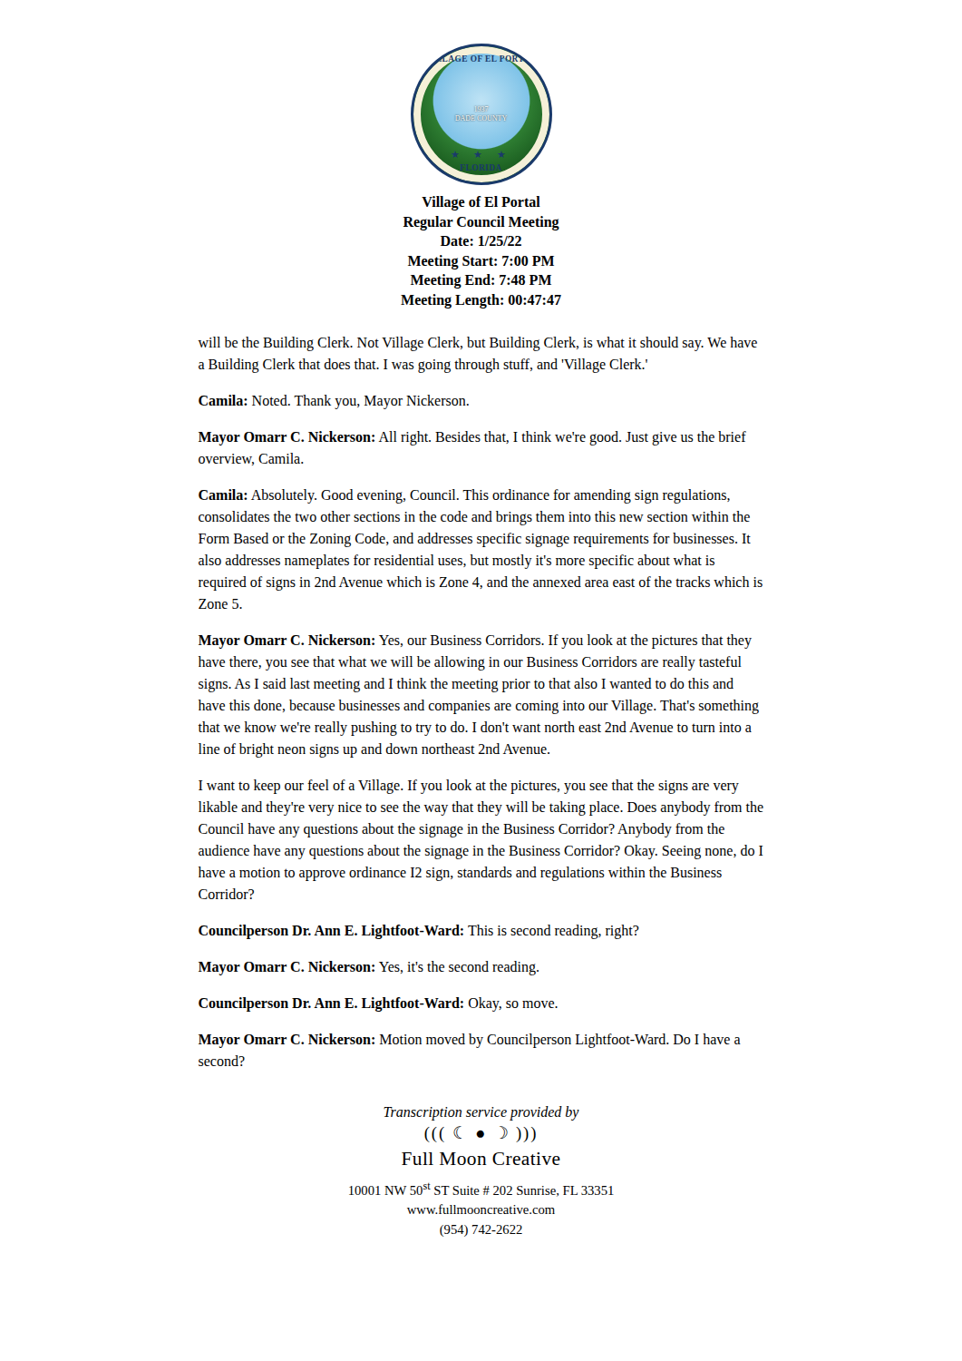VILLAGE OF EL PORTAL FLORIDA
1937
DADE COUNTY
★ ★ ★
Village of El Portal
Regular Council Meeting
Date: 1/25/22
Meeting Start: 7:00 PM
Meeting End: 7:48 PM
Meeting Length: 00:47:47
will be the Building Clerk. Not Village Clerk, but Building Clerk, is what it should say. We have a Building Clerk that does that. I was going through stuff, and 'Village Clerk.'
Camila: Noted. Thank you, Mayor Nickerson.
Mayor Omarr C. Nickerson: All right. Besides that, I think we're good. Just give us the brief overview, Camila.
Camila: Absolutely. Good evening, Council. This ordinance for amending sign regulations, consolidates the two other sections in the code and brings them into this new section within the Form Based or the Zoning Code, and addresses specific signage requirements for businesses. It also addresses nameplates for residential uses, but mostly it's more specific about what is required of signs in 2nd Avenue which is Zone 4, and the annexed area east of the tracks which is Zone 5.
Mayor Omarr C. Nickerson: Yes, our Business Corridors. If you look at the pictures that they have there, you see that what we will be allowing in our Business Corridors are really tasteful signs. As I said last meeting and I think the meeting prior to that also I wanted to do this and have this done, because businesses and companies are coming into our Village. That's something that we know we're really pushing to try to do. I don't want north east 2nd Avenue to turn into a line of bright neon signs up and down northeast 2nd Avenue.
I want to keep our feel of a Village. If you look at the pictures, you see that the signs are very likable and they're very nice to see the way that they will be taking place. Does anybody from the Council have any questions about the signage in the Business Corridor? Anybody from the audience have any questions about the signage in the Business Corridor? Okay. Seeing none, do I have a motion to approve ordinance I2 sign, standards and regulations within the Business Corridor?
Councilperson Dr. Ann E. Lightfoot-Ward: This is second reading, right?
Mayor Omarr C. Nickerson: Yes, it's the second reading.
Councilperson Dr. Ann E. Lightfoot-Ward: Okay, so move.
Mayor Omarr C. Nickerson: Motion moved by Councilperson Lightfoot-Ward. Do I have a second?
Transcription service provided by
((( ☾ ● ☽ )))
Full Moon Creative
10001 NW 50st ST Suite # 202 Sunrise, FL 33351
www.fullmooncreative.com
(954) 742-2622